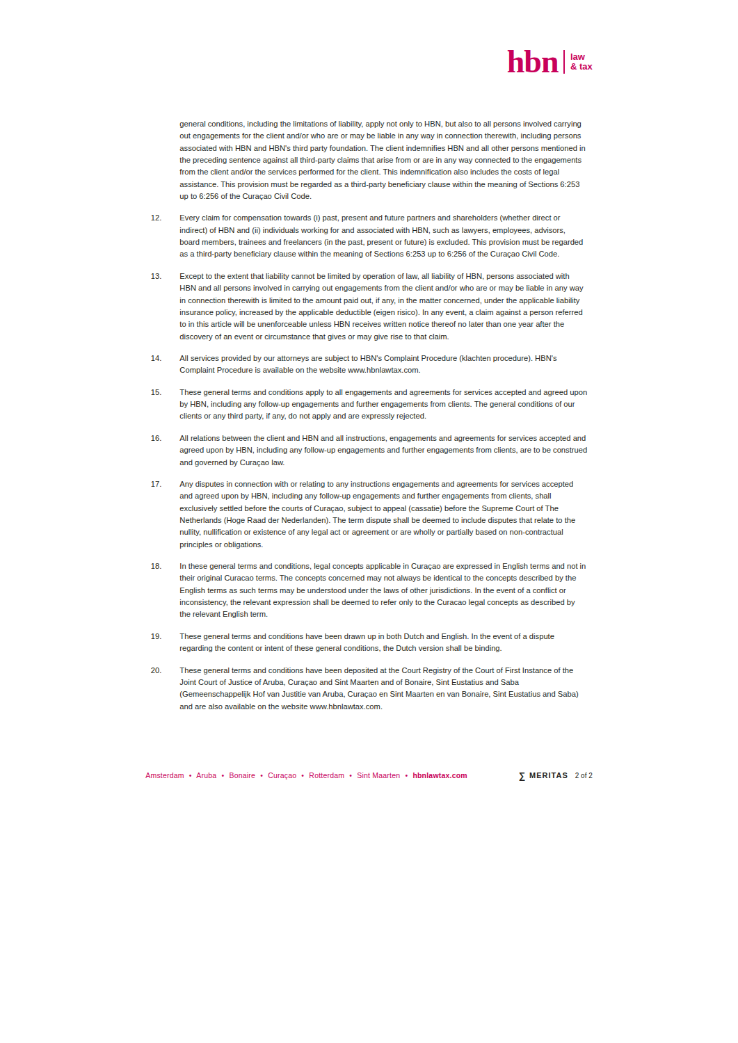hbn law
& tax
general conditions, including the limitations of liability, apply not only to HBN, but also to all persons involved carrying out engagements for the client and/or who are or may be liable in any way in connection therewith, including persons associated with HBN and HBN's third party foundation. The client indemnifies HBN and all other persons mentioned in the preceding sentence against all third-party claims that arise from or are in any way connected to the engagements from the client and/or the services performed for the client. This indemnification also includes the costs of legal assistance. This provision must be regarded as a third-party beneficiary clause within the meaning of Sections 6:253 up to 6:256 of the Curaçao Civil Code.
12. Every claim for compensation towards (i) past, present and future partners and shareholders (whether direct or indirect) of HBN and (ii) individuals working for and associated with HBN, such as lawyers, employees, advisors, board members, trainees and freelancers (in the past, present or future) is excluded. This provision must be regarded as a third-party beneficiary clause within the meaning of Sections 6:253 up to 6:256 of the Curaçao Civil Code.
13. Except to the extent that liability cannot be limited by operation of law, all liability of HBN, persons associated with HBN and all persons involved in carrying out engagements from the client and/or who are or may be liable in any way in connection therewith is limited to the amount paid out, if any, in the matter concerned, under the applicable liability insurance policy, increased by the applicable deductible (eigen risico). In any event, a claim against a person referred to in this article will be unenforceable unless HBN receives written notice thereof no later than one year after the discovery of an event or circumstance that gives or may give rise to that claim.
14. All services provided by our attorneys are subject to HBN's Complaint Procedure (klachten procedure). HBN's Complaint Procedure is available on the website www.hbnlawtax.com.
15. These general terms and conditions apply to all engagements and agreements for services accepted and agreed upon by HBN, including any follow-up engagements and further engagements from clients. The general conditions of our clients or any third party, if any, do not apply and are expressly rejected.
16. All relations between the client and HBN and all instructions, engagements and agreements for services accepted and agreed upon by HBN, including any follow-up engagements and further engagements from clients, are to be construed and governed by Curaçao law.
17. Any disputes in connection with or relating to any instructions engagements and agreements for services accepted and agreed upon by HBN, including any follow-up engagements and further engagements from clients, shall exclusively settled before the courts of Curaçao, subject to appeal (cassatie) before the Supreme Court of The Netherlands (Hoge Raad der Nederlanden). The term dispute shall be deemed to include disputes that relate to the nullity, nullification or existence of any legal act or agreement or are wholly or partially based on non-contractual principles or obligations.
18. In these general terms and conditions, legal concepts applicable in Curaçao are expressed in English terms and not in their original Curacao terms. The concepts concerned may not always be identical to the concepts described by the English terms as such terms may be understood under the laws of other jurisdictions. In the event of a conflict or inconsistency, the relevant expression shall be deemed to refer only to the Curacao legal concepts as described by the relevant English term.
19. These general terms and conditions have been drawn up in both Dutch and English. In the event of a dispute regarding the content or intent of these general conditions, the Dutch version shall be binding.
20. These general terms and conditions have been deposited at the Court Registry of the Court of First Instance of the Joint Court of Justice of Aruba, Curaçao and Sint Maarten and of Bonaire, Sint Eustatius and Saba (Gemeenschappelijk Hof van Justitie van Aruba, Curaçao en Sint Maarten en van Bonaire, Sint Eustatius and Saba) and are also available on the website www.hbnlawtax.com.
Amsterdam • Aruba • Bonaire • Curaçao • Rotterdam • Sint Maarten • hbnlawtax.com
∑MERITAS 2 of 2